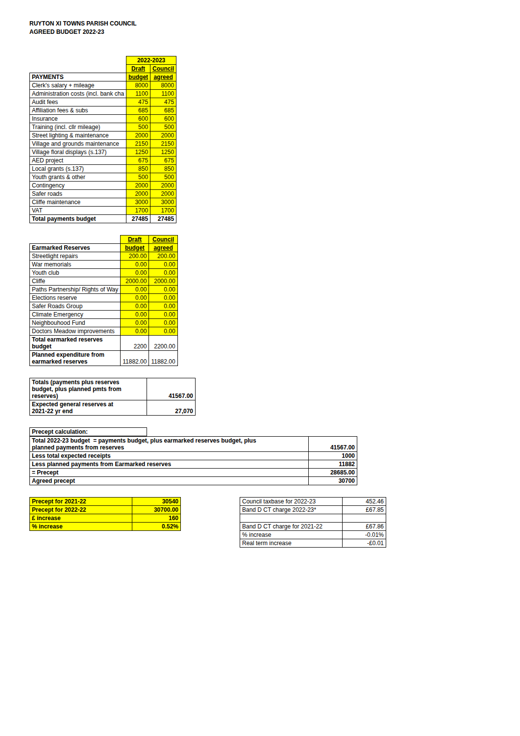RUYTON XI TOWNS PARISH COUNCIL
AGREED BUDGET 2022-23
| | 2022-2023 |
| | Draft | Council |
| PAYMENTS | budget | agreed |
| Clerk's salary + mileage | 8000 | 8000 |
| Administration costs (incl. bank cha | 1100 | 1100 |
| Audit fees | 475 | 475 |
| Affiliation fees & subs | 685 | 685 |
| Insurance | 600 | 600 |
| Training (incl. cllr mileage) | 500 | 500 |
| Street lighting & maintenance | 2000 | 2000 |
| Village and grounds maintenance | 2150 | 2150 |
| Village floral displays (s.137) | 1250 | 1250 |
| AED project | 675 | 675 |
| Local grants (s.137) | 850 | 850 |
| Youth grants & other | 500 | 500 |
| Contingency | 2000 | 2000 |
| Safer roads | 2000 | 2000 |
| Cliffe maintenance | 3000 | 3000 |
| VAT | 1700 | 1700 |
| Total payments budget | 27485 | 27485 |
| | Draft | Council |
| Earmarked Reserves | budget | agreed |
| Streetlight repairs | 200.00 | 200.00 |
| War memorials | 0.00 | 0.00 |
| Youth club | 0.00 | 0.00 |
| Cliffe | 2000.00 | 2000.00 |
| Paths Partnership/ Rights of Way | 0.00 | 0.00 |
| Elections reserve | 0.00 | 0.00 |
| Safer Roads Group | 0.00 | 0.00 |
| Climate Emergency | 0.00 | 0.00 |
| Neighbouhood Fund | 0.00 | 0.00 |
| Doctors Meadow improvements | 0.00 | 0.00 |
| Total earmarked reserves budget | 2200 | 2200.00 |
| Planned expenditure from earmarked reserves | 11882.00 | 11882.00 |
| Totals (payments plus reserves budget, plus planned pmts from reserves) | 41567.00 |
| Expected general reserves at 2021-22 yr end | 27,070 |
| Precept calculation: |
| Total 2022-23 budget = payments budget, plus earmarked reserves budget, plus planned payments from reserves | 41567.00 |
| Less total expected receipts | 1000 |
| Less planned payments from Earmarked reserves | 11882 |
| = Precept | 28685.00 |
| Agreed precept | 30700 |
| Precept for 2021-22 | 30540 |
| Precept for 2022-22 | 30700.00 |
| £ increase | 160 |
| % increase | 0.52% |
| Council taxbase for 2022-23 | 452.46 |
| Band D CT charge 2022-23* | £67.85 |
| Band D CT charge for 2021-22 | £67.86 |
| % increase | -0.01% |
| Real term increase | -£0.01 |